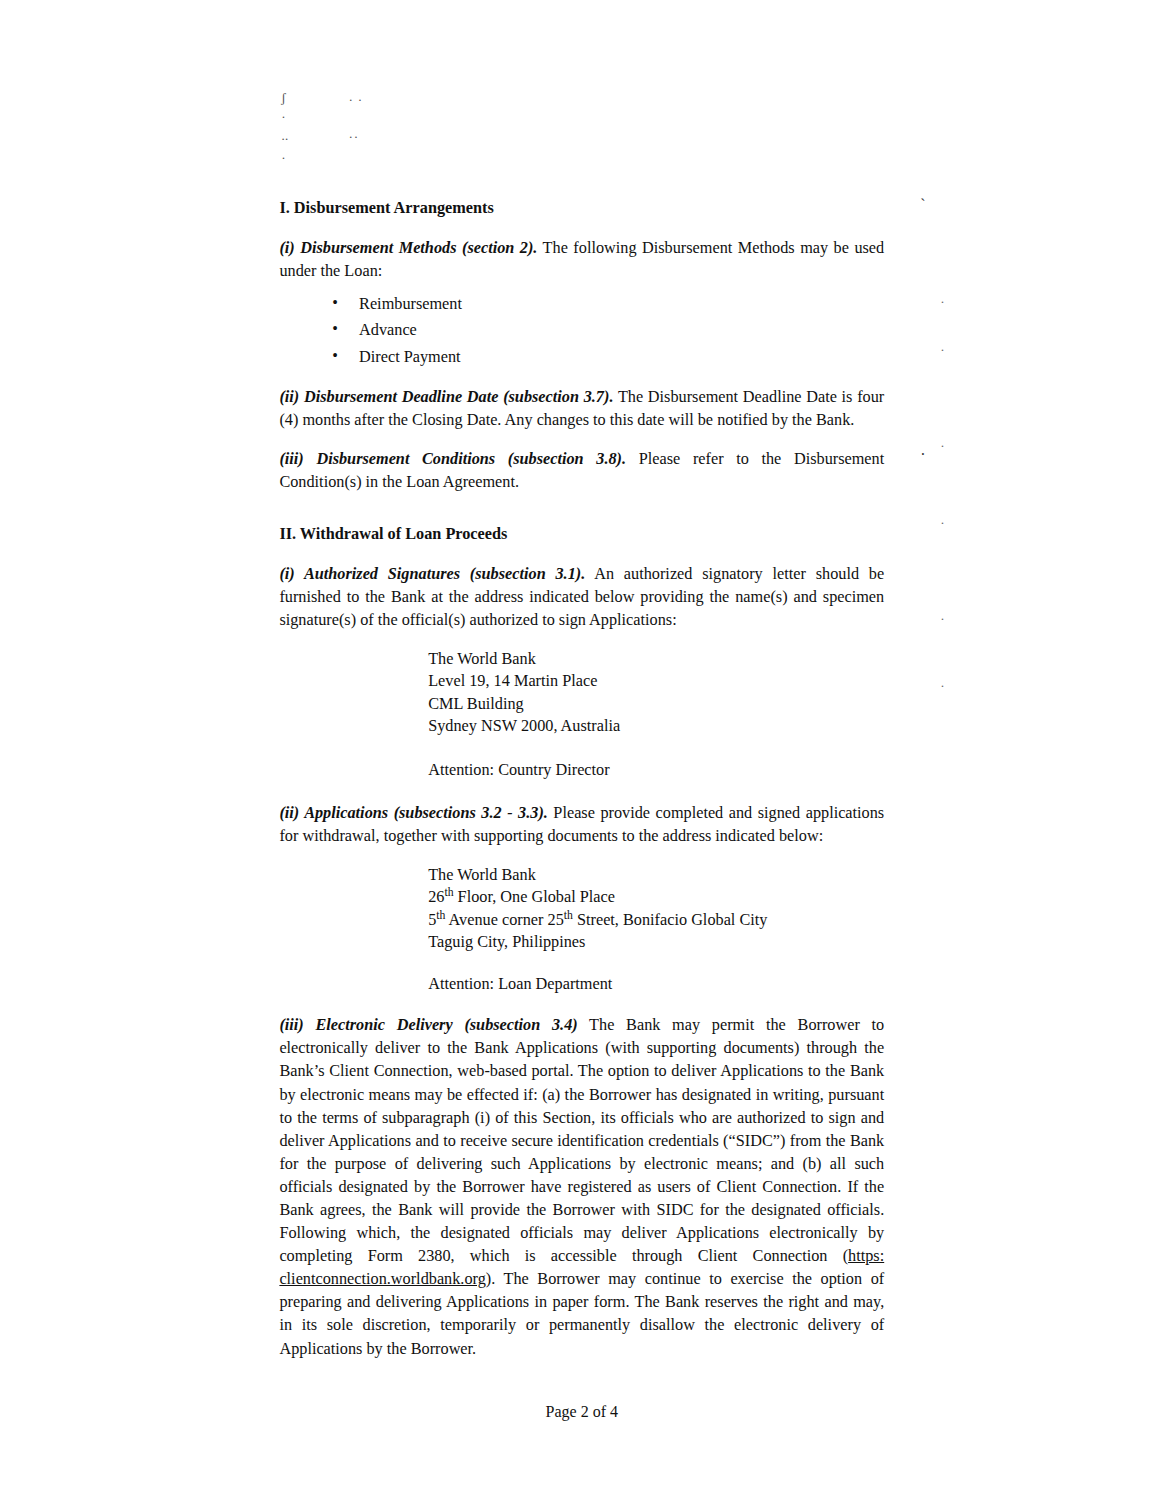ʃ · ·· · · · ··
I. Disbursement Arrangements
(i) Disbursement Methods (section 2). The following Disbursement Methods may be used under the Loan:
Reimbursement
Advance
Direct Payment
(ii) Disbursement Deadline Date (subsection 3.7). The Disbursement Deadline Date is four (4) months after the Closing Date. Any changes to this date will be notified by the Bank.
(iii) Disbursement Conditions (subsection 3.8). Please refer to the Disbursement Condition(s) in the Loan Agreement.
II. Withdrawal of Loan Proceeds
(i) Authorized Signatures (subsection 3.1). An authorized signatory letter should be furnished to the Bank at the address indicated below providing the name(s) and specimen signature(s) of the official(s) authorized to sign Applications:
The World Bank
Level 19, 14 Martin Place
CML Building
Sydney NSW 2000, Australia
Attention: Country Director
(ii) Applications (subsections 3.2 - 3.3). Please provide completed and signed applications for withdrawal, together with supporting documents to the address indicated below:
The World Bank
26th Floor, One Global Place
5th Avenue corner 25th Street, Bonifacio Global City
Taguig City, Philippines
Attention: Loan Department
(iii) Electronic Delivery (subsection 3.4) The Bank may permit the Borrower to electronically deliver to the Bank Applications (with supporting documents) through the Bank’s Client Connection, web-based portal. The option to deliver Applications to the Bank by electronic means may be effected if: (a) the Borrower has designated in writing, pursuant to the terms of subparagraph (i) of this Section, its officials who are authorized to sign and deliver Applications and to receive secure identification credentials (“SIDC”) from the Bank for the purpose of delivering such Applications by electronic means; and (b) all such officials designated by the Borrower have registered as users of Client Connection. If the Bank agrees, the Bank will provide the Borrower with SIDC for the designated officials. Following which, the designated officials may deliver Applications electronically by completing Form 2380, which is accessible through Client Connection (https: clientconnection.worldbank.org). The Borrower may continue to exercise the option of preparing and delivering Applications in paper form. The Bank reserves the right and may, in its sole discretion, temporarily or permanently disallow the electronic delivery of Applications by the Borrower.
Page 2 of 4
· · · · · · ` ·